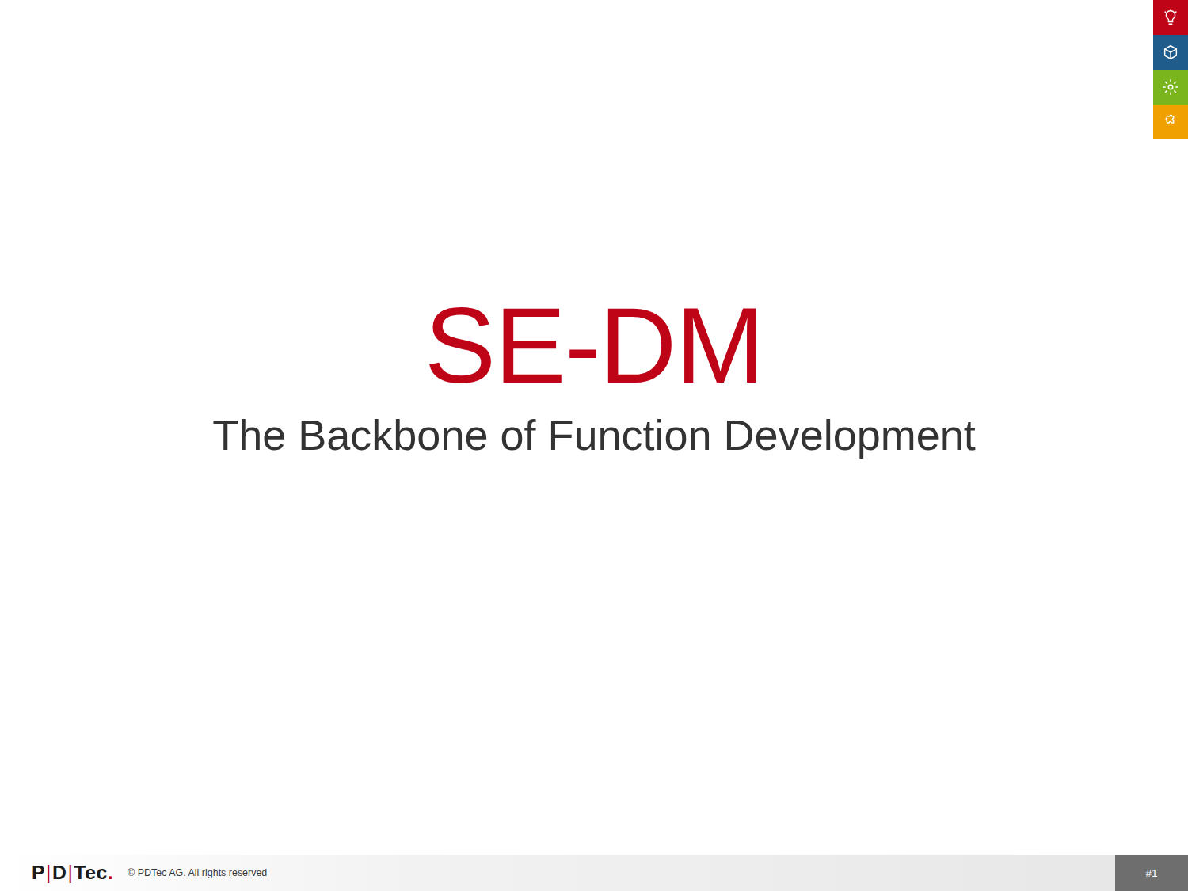SE‑DM
The Backbone of Function Development
P|D|Tec. © PDTec AG. All rights reserved
#1